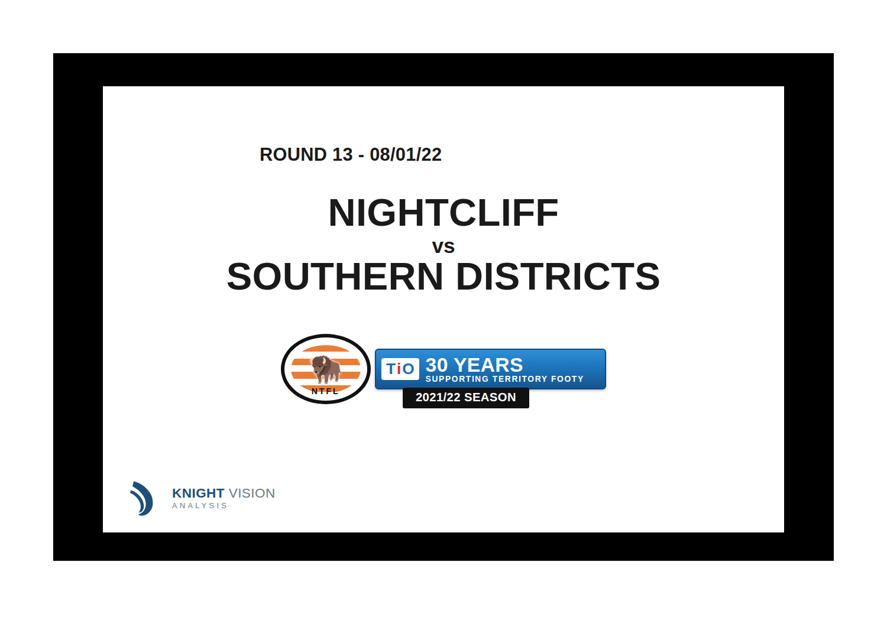ROUND 13 - 08/01/22
NIGHTCLIFF
vs
SOUTHERN DISTRICTS
🦬 NTFL
TiO
30 YEARS
SUPPORTING TERRITORY FOOTY
2021/22 SEASON
KNIGHT VISION
ANALYSIS